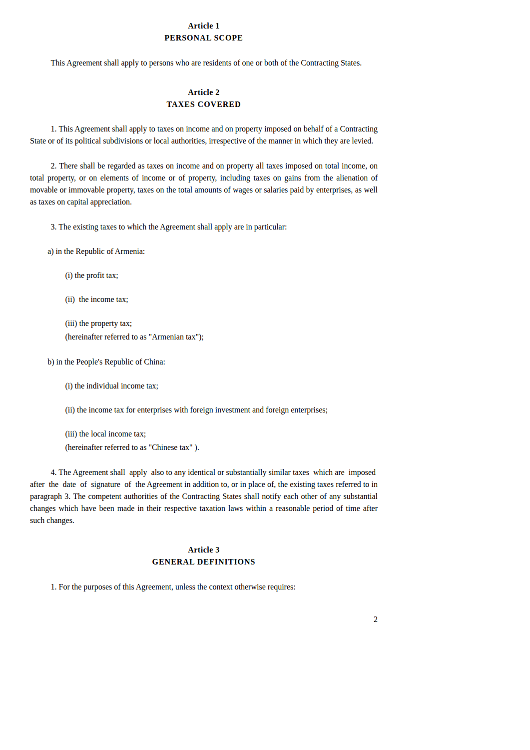Article 1 PERSONAL SCOPE
This Agreement shall apply to persons who are residents of one or both of the Contracting States.
Article 2 TAXES COVERED
1. This Agreement shall apply to taxes on income and on property imposed on behalf of a Contracting State or of its political subdivisions or local authorities, irrespective of the manner in which they are levied.
2. There shall be regarded as taxes on income and on property all taxes imposed on total income, on total property, or on elements of income or of property, including taxes on gains from the alienation of movable or immovable property, taxes on the total amounts of wages or salaries paid by enterprises, as well as taxes on capital appreciation.
3. The existing taxes to which the Agreement shall apply are in particular:
a) in the Republic of Armenia:
(i) the profit tax;
(ii) the income tax;
(iii) the property tax;
(hereinafter referred to as "Armenian tax");
b) in the People's Republic of China:
(i) the individual income tax;
(ii) the income tax for enterprises with foreign investment and foreign enterprises;
(iii) the local income tax;
(hereinafter referred to as "Chinese tax" ).
4. The Agreement shall apply also to any identical or substantially similar taxes which are imposed after the date of signature of the Agreement in addition to, or in place of, the existing taxes referred to in paragraph 3. The competent authorities of the Contracting States shall notify each other of any substantial changes which have been made in their respective taxation laws within a reasonable period of time after such changes.
Article 3 GENERAL DEFINITIONS
1. For the purposes of this Agreement, unless the context otherwise requires:
2